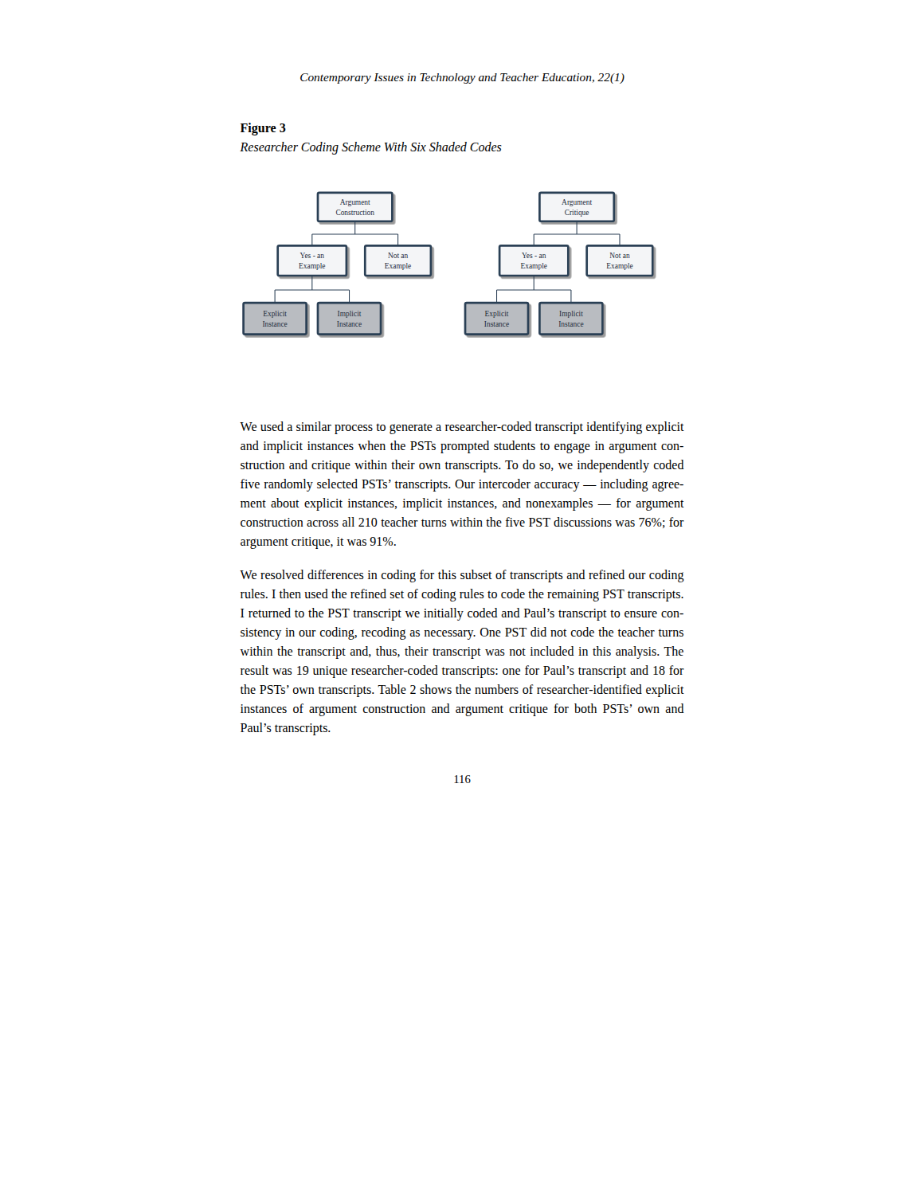Contemporary Issues in Technology and Teacher Education, 22(1)
Figure 3
Researcher Coding Scheme With Six Shaded Codes
Argument Construction Yes - an Example Not an Example Explicit Instance Implicit Instance Argument Critique Yes - an Example Not an Example Explicit Instance Implicit Instance
We used a similar process to generate a researcher-coded transcript identifying explicit and implicit instances when the PSTs prompted students to engage in argument construction and critique within their own transcripts. To do so, we independently coded five randomly selected PSTs’ transcripts. Our intercoder accuracy — including agreement about explicit instances, implicit instances, and nonexamples — for argument construction across all 210 teacher turns within the five PST discussions was 76%; for argument critique, it was 91%.
We resolved differences in coding for this subset of transcripts and refined our coding rules. I then used the refined set of coding rules to code the remaining PST transcripts. I returned to the PST transcript we initially coded and Paul’s transcript to ensure consistency in our coding, recoding as necessary. One PST did not code the teacher turns within the transcript and, thus, their transcript was not included in this analysis. The result was 19 unique researcher-coded transcripts: one for Paul’s transcript and 18 for the PSTs’ own transcripts. Table 2 shows the numbers of researcher-identified explicit instances of argument construction and argument critique for both PSTs’ own and Paul’s transcripts.
116